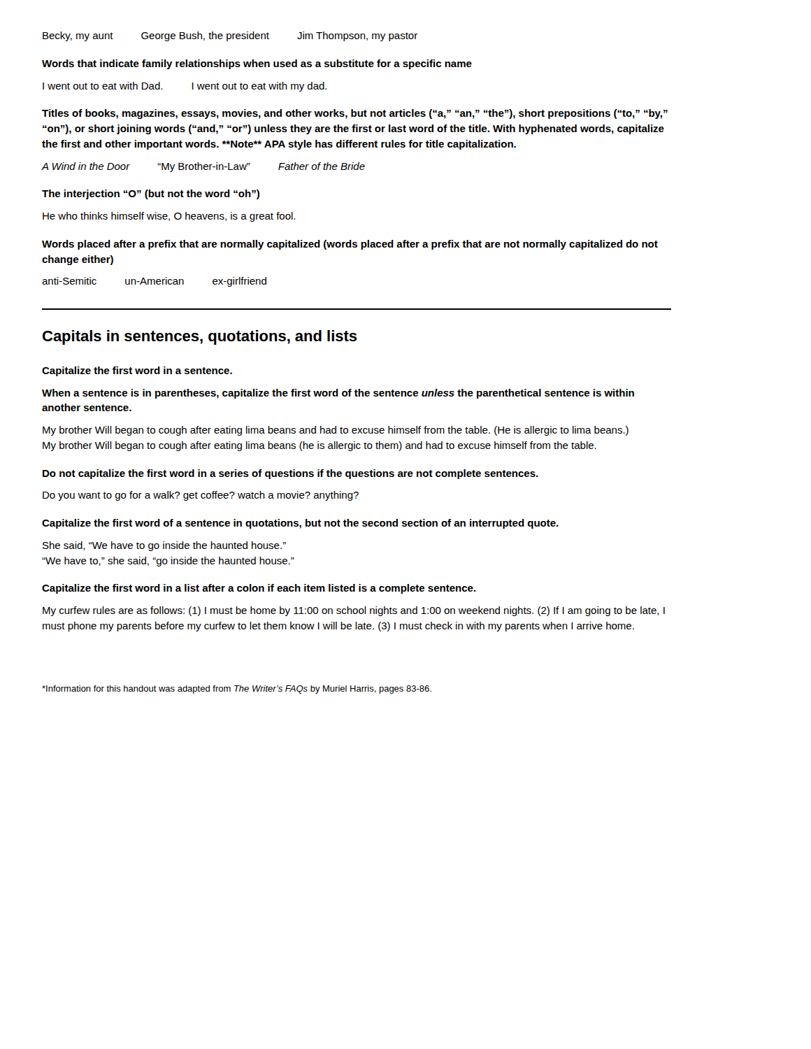Becky, my aunt George Bush, the president Jim Thompson, my pastor
Words that indicate family relationships when used as a substitute for a specific name
I went out to eat with Dad. I went out to eat with my dad.
Titles of books, magazines, essays, movies, and other works, but not articles (“a,” “an,” “the”), short prepositions (“to,” “by,” “on”), or short joining words (“and,” “or”) unless they are the first or last word of the title. With hyphenated words, capitalize the first and other important words. **Note** APA style has different rules for title capitalization.
A Wind in the Door “My Brother-in-Law” Father of the Bride
The interjection “O” (but not the word “oh”)
He who thinks himself wise, O heavens, is a great fool.
Words placed after a prefix that are normally capitalized (words placed after a prefix that are not normally capitalized do not change either)
anti-Semitic un-American ex-girlfriend
Capitals in sentences, quotations, and lists
Capitalize the first word in a sentence.
When a sentence is in parentheses, capitalize the first word of the sentence unless the parenthetical sentence is within another sentence.
My brother Will began to cough after eating lima beans and had to excuse himself from the table. (He is allergic to lima beans.)
My brother Will began to cough after eating lima beans (he is allergic to them) and had to excuse himself from the table.
Do not capitalize the first word in a series of questions if the questions are not complete sentences.
Do you want to go for a walk? get coffee? watch a movie? anything?
Capitalize the first word of a sentence in quotations, but not the second section of an interrupted quote.
She said, “We have to go inside the haunted house.”
“We have to,” she said, “go inside the haunted house.”
Capitalize the first word in a list after a colon if each item listed is a complete sentence.
My curfew rules are as follows: (1) I must be home by 11:00 on school nights and 1:00 on weekend nights. (2) If I am going to be late, I must phone my parents before my curfew to let them know I will be late. (3) I must check in with my parents when I arrive home.
*Information for this handout was adapted from The Writer’s FAQs by Muriel Harris, pages 83-86.